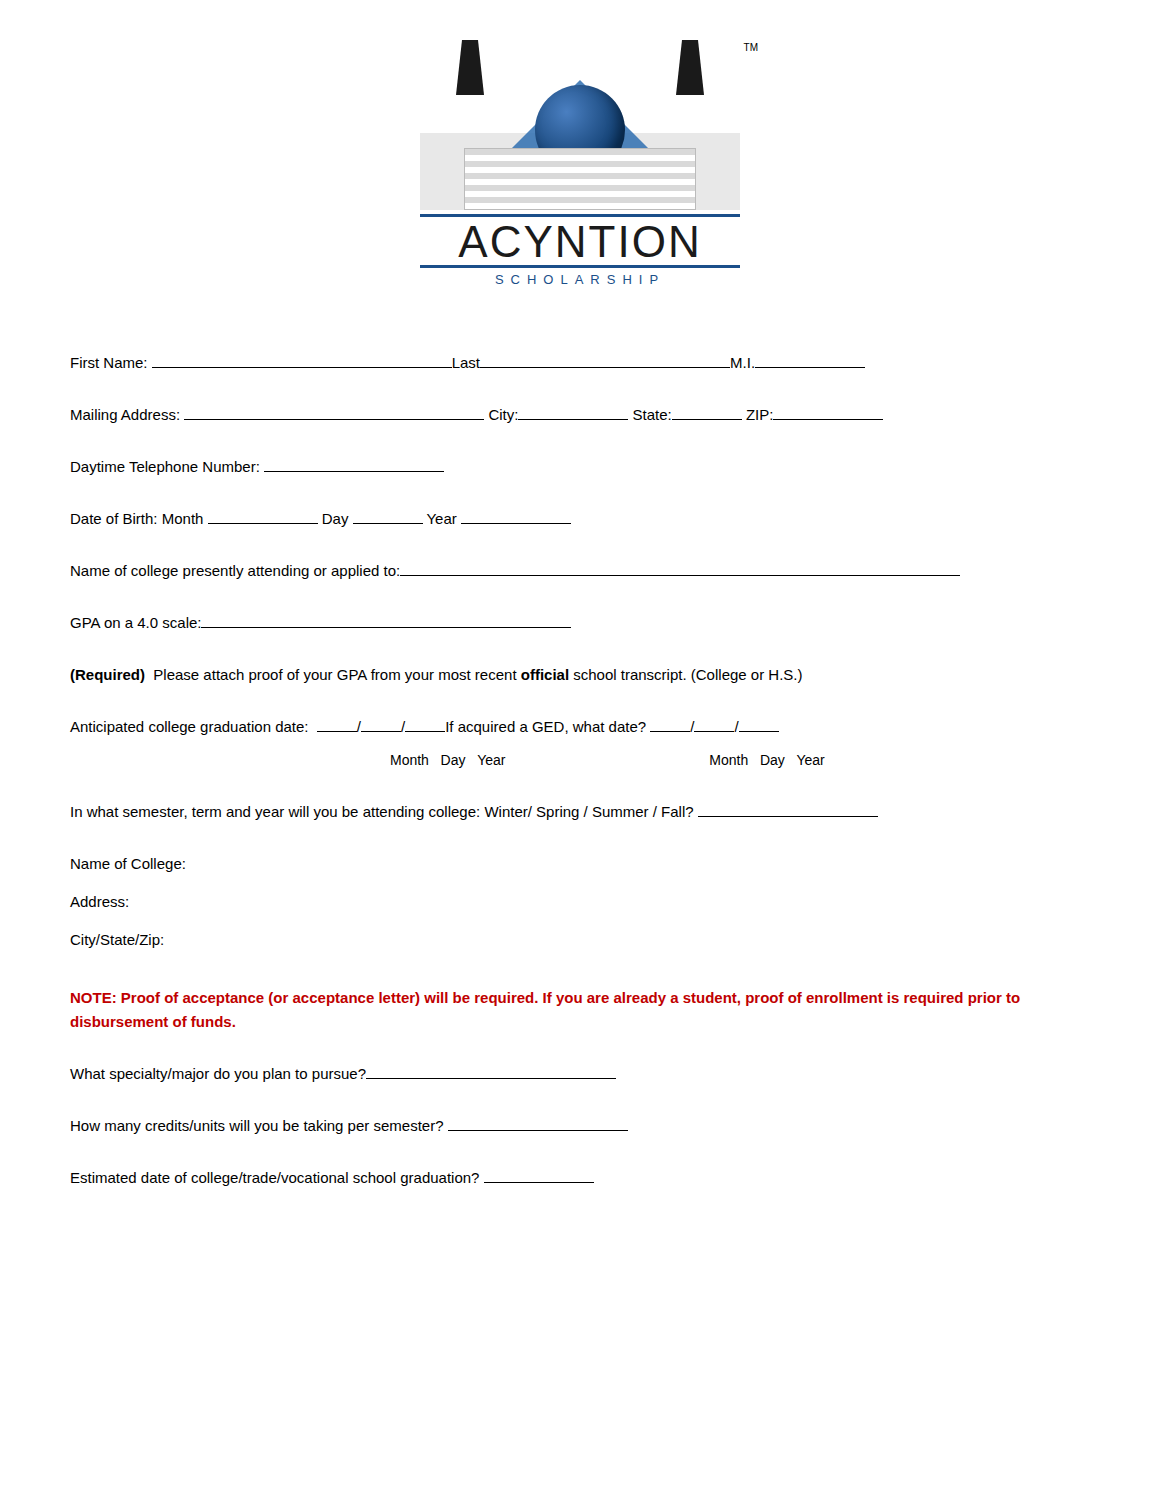TM
ACYNTION
SCHOLARSHIP
First Name: Last M.I.
Mailing Address: City: State: ZIP:
Daytime Telephone Number:
Date of Birth: Month Day Year
Name of college presently attending or applied to:
GPA on a 4.0 scale:
(Required) Please attach proof of your GPA from your most recent official school transcript. (College or H.S.)
Anticipated college graduation date: / / If acquired a GED, what date? / /
Month Day Year Month Day Year
In what semester, term and year will you be attending college: Winter/ Spring / Summer / Fall?
Name of College:
Address:
City/State/Zip:
NOTE: Proof of acceptance (or acceptance letter) will be required. If you are already a student, proof of enrollment is required prior to disbursement of funds.
What specialty/major do you plan to pursue?
How many credits/units will you be taking per semester?
Estimated date of college/trade/vocational school graduation?